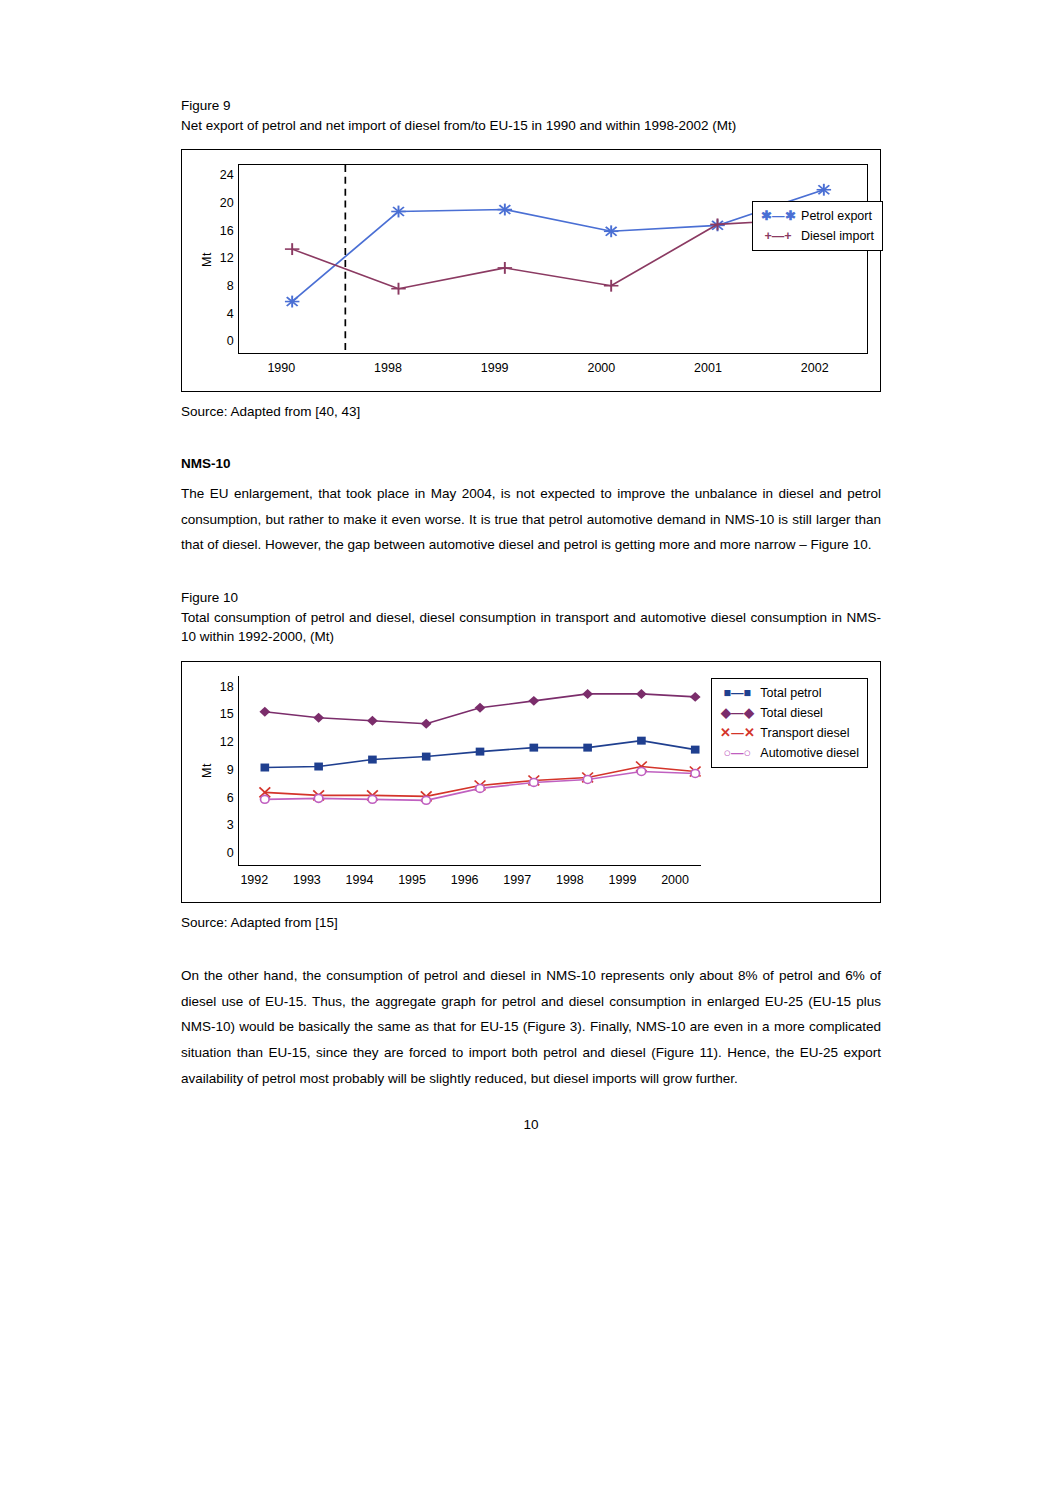Figure 9
Net export of petrol and net import of diesel from/to EU-15 in 1990 and within 1998-2002 (Mt)
Mt
24 20 16 12 8 4 0
1990 1998 1999 2000 2001 2002
✱—✱ Petrol export
+—+ Diesel import
Source: Adapted from [40, 43]
NMS-10
The EU enlargement, that took place in May 2004, is not expected to improve the unbalance in diesel and petrol consumption, but rather to make it even worse. It is true that petrol automotive demand in NMS-10 is still larger than that of diesel. However, the gap between automotive diesel and petrol is getting more and more narrow – Figure 10.
Figure 10
Total consumption of petrol and diesel, diesel consumption in transport and automotive diesel consumption in NMS-10 within 1992-2000, (Mt)
Mt
18 15 12 9 6 3 0
1992 1993 1994 1995 1996 1997 1998 1999 2000
■—■ Total petrol
◆—◆ Total diesel
✕—✕ Transport diesel
○—○ Automotive diesel
Source: Adapted from [15]
On the other hand, the consumption of petrol and diesel in NMS-10 represents only about 8% of petrol and 6% of diesel use of EU-15. Thus, the aggregate graph for petrol and diesel consumption in enlarged EU-25 (EU-15 plus NMS-10) would be basically the same as that for EU-15 (Figure 3). Finally, NMS-10 are even in a more complicated situation than EU-15, since they are forced to import both petrol and diesel (Figure 11). Hence, the EU-25 export availability of petrol most probably will be slightly reduced, but diesel imports will grow further.
10